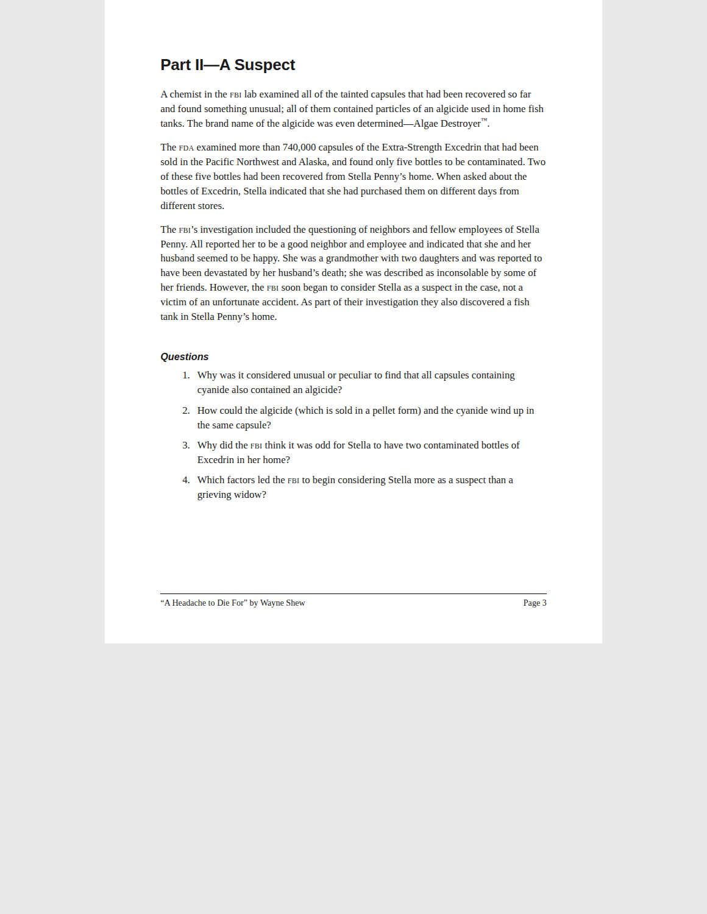Part II—A Suspect
A chemist in the fbi lab examined all of the tainted capsules that had been recovered so far and found something unusual; all of them contained particles of an algicide used in home fish tanks. The brand name of the algicide was even determined—Algae Destroyer™.
The fda examined more than 740,000 capsules of the Extra-Strength Excedrin that had been sold in the Pacific Northwest and Alaska, and found only five bottles to be contaminated. Two of these five bottles had been recovered from Stella Penny’s home. When asked about the bottles of Excedrin, Stella indicated that she had purchased them on different days from different stores.
The fbi’s investigation included the questioning of neighbors and fellow employees of Stella Penny. All reported her to be a good neighbor and employee and indicated that she and her husband seemed to be happy. She was a grandmother with two daughters and was reported to have been devastated by her husband’s death; she was described as inconsolable by some of her friends. However, the fbi soon began to consider Stella as a suspect in the case, not a victim of an unfortunate accident. As part of their investigation they also discovered a fish tank in Stella Penny’s home.
Questions
Why was it considered unusual or peculiar to find that all capsules containing cyanide also contained an algicide?
How could the algicide (which is sold in a pellet form) and the cyanide wind up in the same capsule?
Why did the fbi think it was odd for Stella to have two contaminated bottles of Excedrin in her home?
Which factors led the fbi to begin considering Stella more as a suspect than a grieving widow?
“A Headache to Die For” by Wayne Shew Page 3